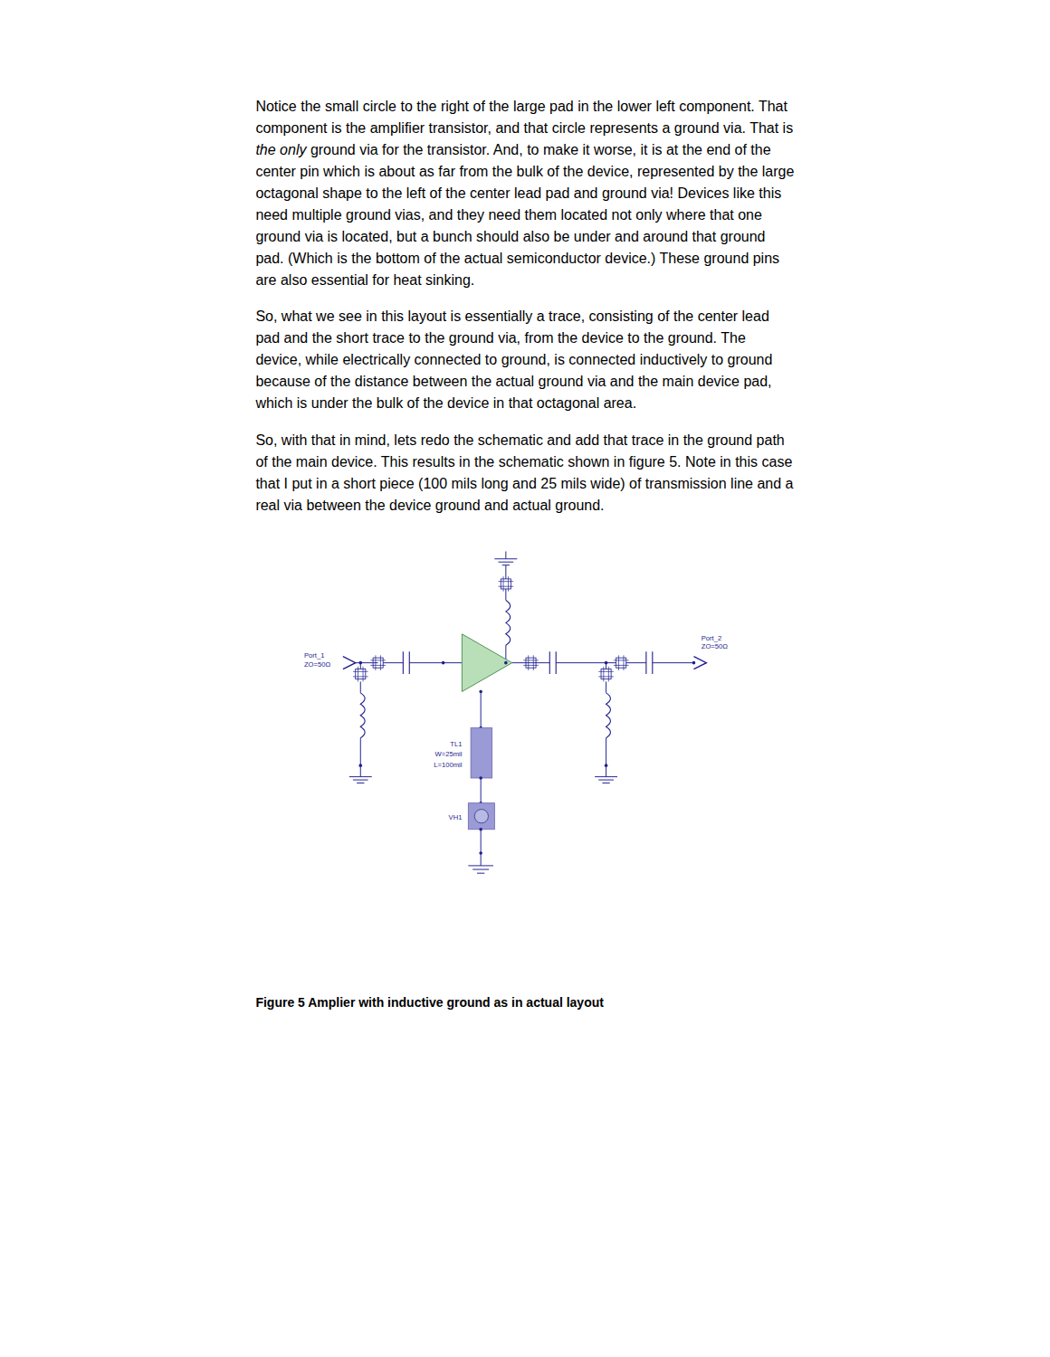Notice the small circle to the right of the large pad in the lower left component. That component is the amplifier transistor, and that circle represents a ground via. That is the only ground via for the transistor. And, to make it worse, it is at the end of the center pin which is about as far from the bulk of the device, represented by the large octagonal shape to the left of the center lead pad and ground via! Devices like this need multiple ground vias, and they need them located not only where that one ground via is located, but a bunch should also be under and around that ground pad. (Which is the bottom of the actual semiconductor device.) These ground pins are also essential for heat sinking.
So, what we see in this layout is essentially a trace, consisting of the center lead pad and the short trace to the ground via, from the device to the ground. The device, while electrically connected to ground, is connected inductively to ground because of the distance between the actual ground via and the main device pad, which is under the bulk of the device in that octagonal area.
So, with that in mind, lets redo the schematic and add that trace in the ground path of the main device. This results in the schematic shown in figure 5. Note in this case that I put in a short piece (100 mils long and 25 mils wide) of transmission line and a real via between the device ground and actual ground.
Port_1 ZO=50Ω Port_2 ZO=50Ω TL1 W=25mil L=100mil VH1
Figure 5 Amplier with inductive ground as in actual layout